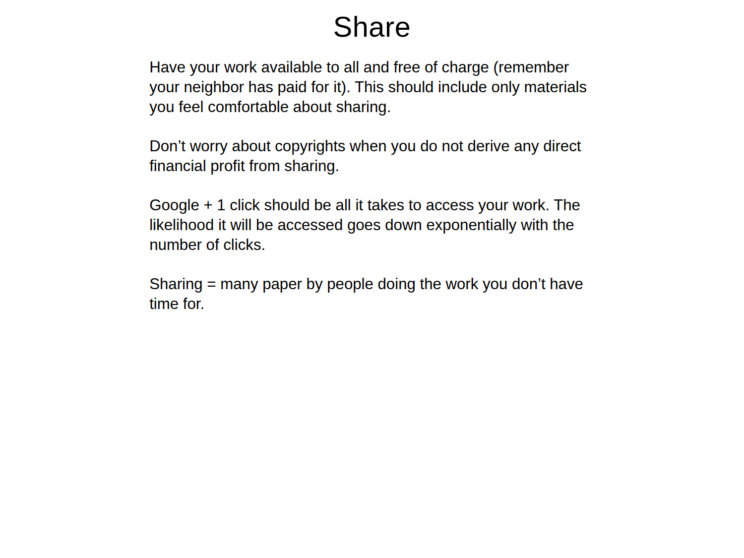Share
Have your work available to all and free of charge (remember your neighbor has paid for it). This should include only materials you feel comfortable about sharing.
Don’t worry about copyrights when you do not derive any direct financial profit from sharing.
Google + 1 click should be all it takes to access your work. The likelihood it will be accessed goes down exponentially with the number of clicks.
Sharing = many paper by people doing the work you don’t have time for.